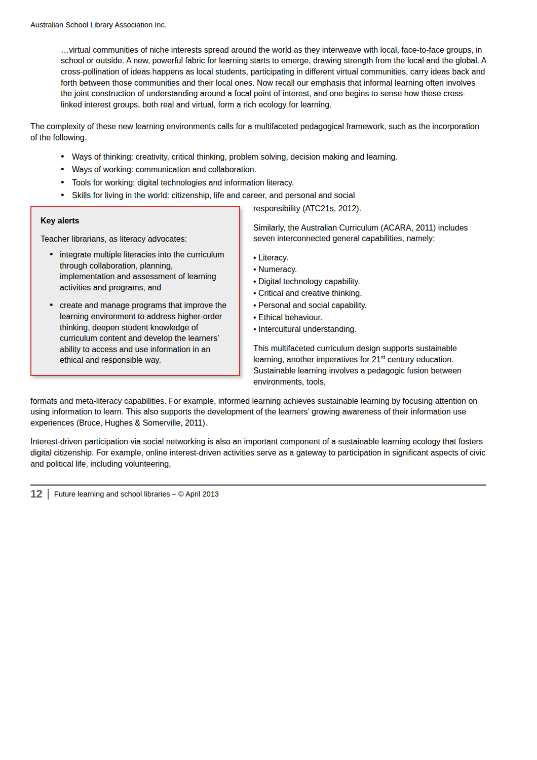Australian School Library Association Inc.
…virtual communities of niche interests spread around the world as they interweave with local, face-to-face groups, in school or outside. A new, powerful fabric for learning starts to emerge, drawing strength from the local and the global. A cross-pollination of ideas happens as local students, participating in different virtual communities, carry ideas back and forth between those communities and their local ones. Now recall our emphasis that informal learning often involves the joint construction of understanding around a focal point of interest, and one begins to sense how these cross-linked interest groups, both real and virtual, form a rich ecology for learning.
The complexity of these new learning environments calls for a multifaceted pedagogical framework, such as the incorporation of the following.
Ways of thinking: creativity, critical thinking, problem solving, decision making and learning.
Ways of working: communication and collaboration.
Tools for working: digital technologies and information literacy.
Skills for living in the world: citizenship, life and career, and personal and social
Key alerts
Teacher librarians, as literacy advocates:
integrate multiple literacies into the curriculum through collaboration, planning, implementation and assessment of learning activities and programs, and
create and manage programs that improve the learning environment to address higher-order thinking, deepen student knowledge of curriculum content and develop the learners’ ability to access and use information in an ethical and responsible way.
responsibility (ATC21s, 2012).
Similarly, the Australian Curriculum (ACARA, 2011) includes seven interconnected general capabilities, namely:
Literacy.
Numeracy.
Digital technology capability.
Critical and creative thinking.
Personal and social capability.
Ethical behaviour.
Intercultural understanding.
This multifaceted curriculum design supports sustainable learning, another imperatives for 21st century education. Sustainable learning involves a pedagogic fusion between environments, tools,
formats and meta-literacy capabilities. For example, informed learning achieves sustainable learning by focusing attention on using information to learn. This also supports the development of the learners’ growing awareness of their information use experiences (Bruce, Hughes & Somerville, 2011).
Interest-driven participation via social networking is also an important component of a sustainable learning ecology that fosters digital citizenship. For example, online interest-driven activities serve as a gateway to participation in significant aspects of civic and political life, including volunteering,
12 Future learning and school libraries – © April 2013